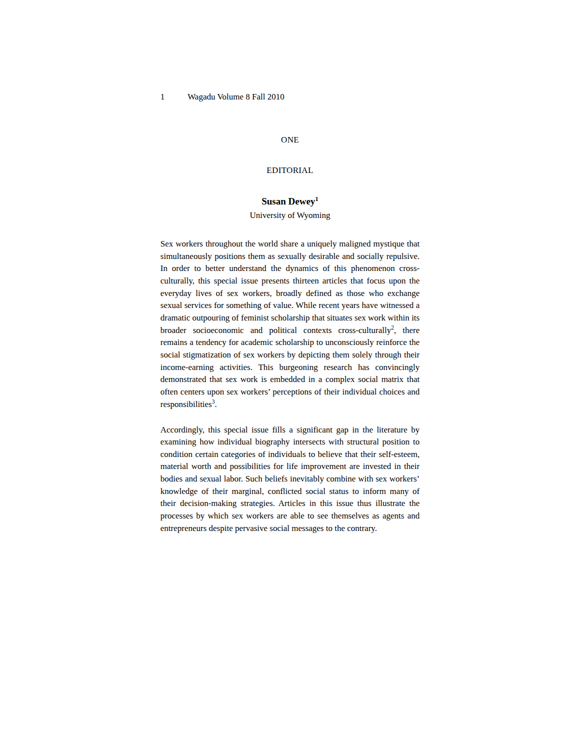1 Wagadu Volume 8 Fall 2010
ONE
EDITORIAL
Susan Dewey1
University of Wyoming
Sex workers throughout the world share a uniquely maligned mystique that simultaneously positions them as sexually desirable and socially repulsive. In order to better understand the dynamics of this phenomenon cross-culturally, this special issue presents thirteen articles that focus upon the everyday lives of sex workers, broadly defined as those who exchange sexual services for something of value. While recent years have witnessed a dramatic outpouring of feminist scholarship that situates sex work within its broader socioeconomic and political contexts cross-culturally2, there remains a tendency for academic scholarship to unconsciously reinforce the social stigmatization of sex workers by depicting them solely through their income-earning activities. This burgeoning research has convincingly demonstrated that sex work is embedded in a complex social matrix that often centers upon sex workers’ perceptions of their individual choices and responsibilities3.
Accordingly, this special issue fills a significant gap in the literature by examining how individual biography intersects with structural position to condition certain categories of individuals to believe that their self-esteem, material worth and possibilities for life improvement are invested in their bodies and sexual labor. Such beliefs inevitably combine with sex workers’ knowledge of their marginal, conflicted social status to inform many of their decision-making strategies. Articles in this issue thus illustrate the processes by which sex workers are able to see themselves as agents and entrepreneurs despite pervasive social messages to the contrary.